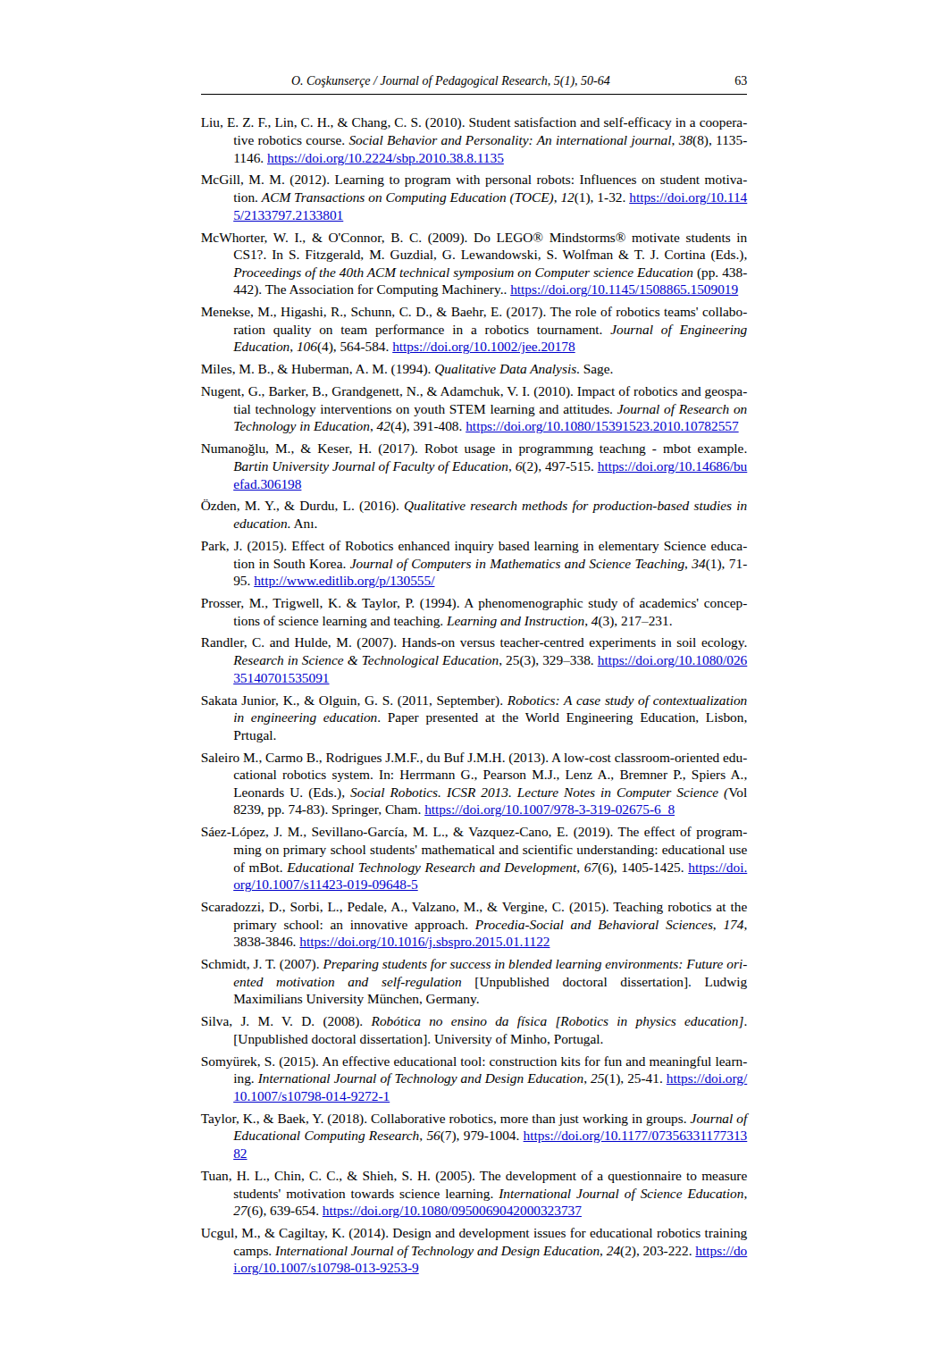O. Coşkunserçe / Journal of Pedagogical Research, 5(1), 50-64
63
Liu, E. Z. F., Lin, C. H., & Chang, C. S. (2010). Student satisfaction and self-efficacy in a cooperative robotics course. Social Behavior and Personality: An international journal, 38(8), 1135-1146. https://doi.org/10.2224/sbp.2010.38.8.1135
McGill, M. M. (2012). Learning to program with personal robots: Influences on student motivation. ACM Transactions on Computing Education (TOCE), 12(1), 1-32. https://doi.org/10.1145/2133797.2133801
McWhorter, W. I., & O'Connor, B. C. (2009). Do LEGO® Mindstorms® motivate students in CS1?. In S. Fitzgerald, M. Guzdial, G. Lewandowski, S. Wolfman & T. J. Cortina (Eds.), Proceedings of the 40th ACM technical symposium on Computer science Education (pp. 438-442). The Association for Computing Machinery.. https://doi.org/10.1145/1508865.1509019
Menekse, M., Higashi, R., Schunn, C. D., & Baehr, E. (2017). The role of robotics teams' collaboration quality on team performance in a robotics tournament. Journal of Engineering Education, 106(4), 564-584. https://doi.org/10.1002/jee.20178
Miles, M. B., & Huberman, A. M. (1994). Qualitative Data Analysis. Sage.
Nugent, G., Barker, B., Grandgenett, N., & Adamchuk, V. I. (2010). Impact of robotics and geospatial technology interventions on youth STEM learning and attitudes. Journal of Research on Technology in Education, 42(4), 391-408. https://doi.org/10.1080/15391523.2010.10782557
Numanoğlu, M., & Keser, H. (2017). Robot usage in programmıng teachıng - mbot example. Bartin University Journal of Faculty of Education, 6(2), 497-515. https://doi.org/10.14686/buefad.306198
Özden, M. Y., & Durdu, L. (2016). Qualitative research methods for production-based studies in education. Anı.
Park, J. (2015). Effect of Robotics enhanced inquiry based learning in elementary Science education in South Korea. Journal of Computers in Mathematics and Science Teaching, 34(1), 71-95. http://www.editlib.org/p/130555/
Prosser, M., Trigwell, K. & Taylor, P. (1994). A phenomenographic study of academics' conceptions of science learning and teaching. Learning and Instruction, 4(3), 217–231.
Randler, C. and Hulde, M. (2007). Hands-on versus teacher-centred experiments in soil ecology. Research in Science & Technological Education, 25(3), 329–338. https://doi.org/10.1080/02635140701535091
Sakata Junior, K., & Olguin, G. S. (2011, September). Robotics: A case study of contextualization in engineering education. Paper presented at the World Engineering Education, Lisbon, Prtugal.
Saleiro M., Carmo B., Rodrigues J.M.F., du Buf J.M.H. (2013). A low-cost classroom-oriented educational robotics system. In: Herrmann G., Pearson M.J., Lenz A., Bremner P., Spiers A., Leonards U. (Eds.), Social Robotics. ICSR 2013. Lecture Notes in Computer Science (Vol 8239, pp. 74-83). Springer, Cham. https://doi.org/10.1007/978-3-319-02675-6_8
Sáez-López, J. M., Sevillano-García, M. L., & Vazquez-Cano, E. (2019). The effect of programming on primary school students' mathematical and scientific understanding: educational use of mBot. Educational Technology Research and Development, 67(6), 1405-1425. https://doi.org/10.1007/s11423-019-09648-5
Scaradozzi, D., Sorbi, L., Pedale, A., Valzano, M., & Vergine, C. (2015). Teaching robotics at the primary school: an innovative approach. Procedia-Social and Behavioral Sciences, 174, 3838-3846. https://doi.org/10.1016/j.sbspro.2015.01.1122
Schmidt, J. T. (2007). Preparing students for success in blended learning environments: Future oriented motivation and self-regulation [Unpublished doctoral dissertation]. Ludwig Maximilians University München, Germany.
Silva, J. M. V. D. (2008). Robótica no ensino da física [Robotics in physics education]. [Unpublished doctoral dissertation]. University of Minho, Portugal.
Somyürek, S. (2015). An effective educational tool: construction kits for fun and meaningful learning. International Journal of Technology and Design Education, 25(1), 25-41. https://doi.org/10.1007/s10798-014-9272-1
Taylor, K., & Baek, Y. (2018). Collaborative robotics, more than just working in groups. Journal of Educational Computing Research, 56(7), 979-1004. https://doi.org/10.1177/0735633117731382
Tuan, H. L., Chin, C. C., & Shieh, S. H. (2005). The development of a questionnaire to measure students' motivation towards science learning. International Journal of Science Education, 27(6), 639-654. https://doi.org/10.1080/0950069042000323737
Ucgul, M., & Cagiltay, K. (2014). Design and development issues for educational robotics training camps. International Journal of Technology and Design Education, 24(2), 203-222. https://doi.org/10.1007/s10798-013-9253-9